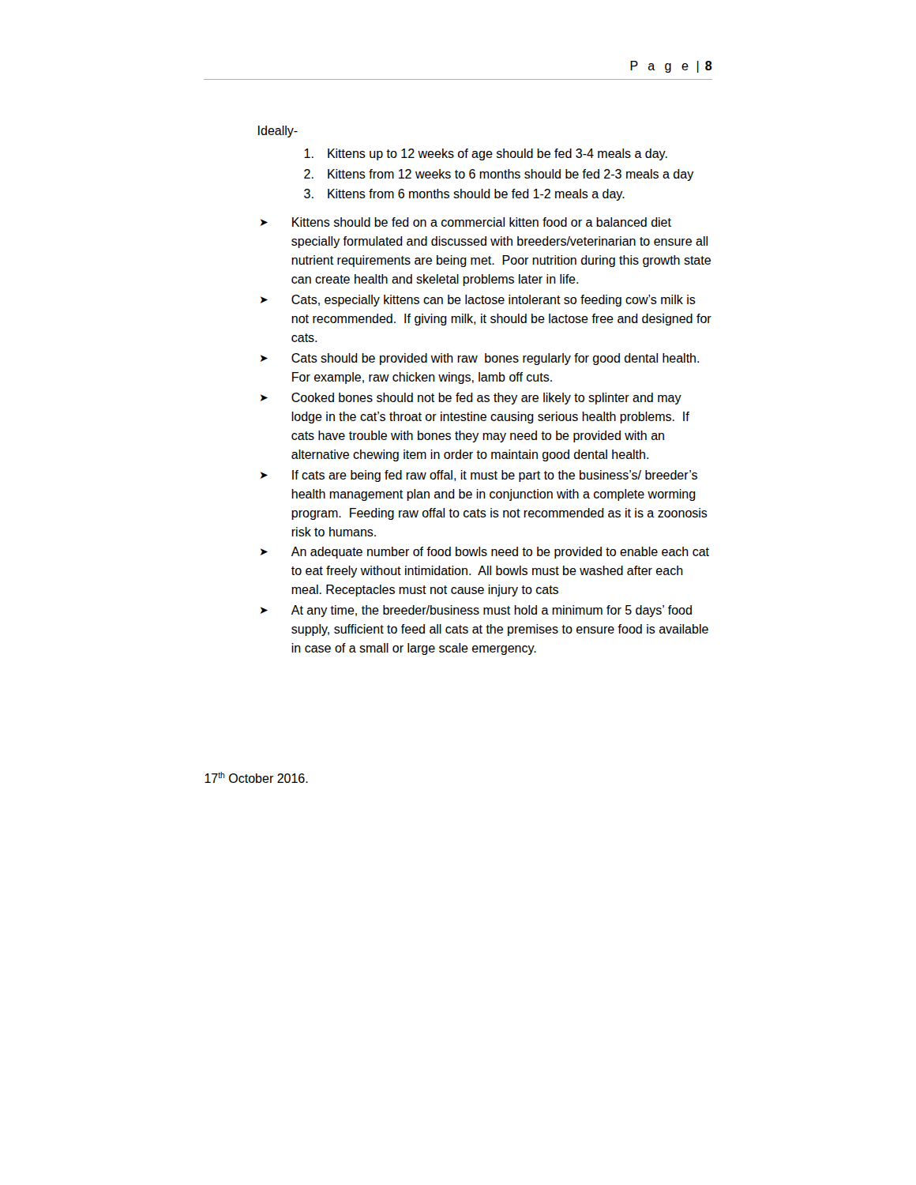P a g e | 8
Ideally-
Kittens up to 12 weeks of age should be fed 3-4 meals a day.
Kittens from 12 weeks to 6 months should be fed 2-3 meals a day
Kittens from 6 months should be fed 1-2 meals a day.
Kittens should be fed on a commercial kitten food or a balanced diet specially formulated and discussed with breeders/veterinarian to ensure all nutrient requirements are being met. Poor nutrition during this growth state can create health and skeletal problems later in life.
Cats, especially kittens can be lactose intolerant so feeding cow’s milk is not recommended. If giving milk, it should be lactose free and designed for cats.
Cats should be provided with raw bones regularly for good dental health. For example, raw chicken wings, lamb off cuts.
Cooked bones should not be fed as they are likely to splinter and may lodge in the cat’s throat or intestine causing serious health problems. If cats have trouble with bones they may need to be provided with an alternative chewing item in order to maintain good dental health.
If cats are being fed raw offal, it must be part to the business’s/ breeder’s health management plan and be in conjunction with a complete worming program. Feeding raw offal to cats is not recommended as it is a zoonosis risk to humans.
An adequate number of food bowls need to be provided to enable each cat to eat freely without intimidation. All bowls must be washed after each meal. Receptacles must not cause injury to cats
At any time, the breeder/business must hold a minimum for 5 days’ food supply, sufficient to feed all cats at the premises to ensure food is available in case of a small or large scale emergency.
17th October 2016.